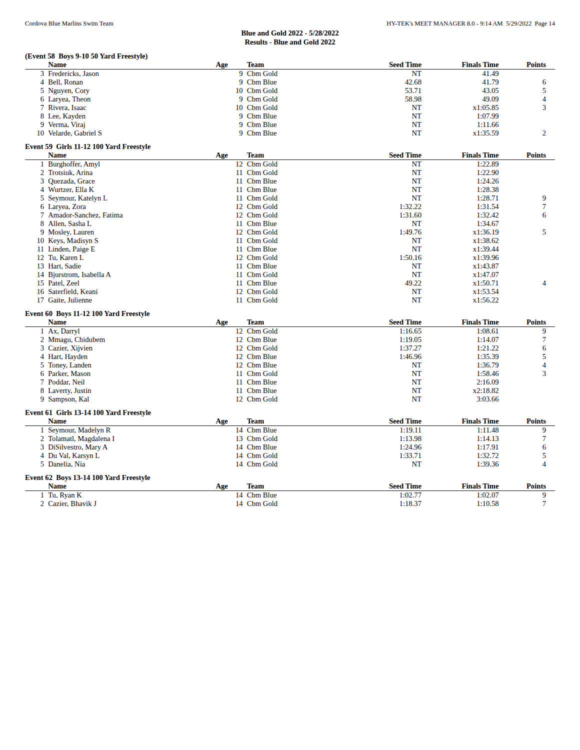Cordova Blue Marlins Swim Team HY-TEK's MEET MANAGER 8.0 - 9:14 AM 5/29/2022 Page 14
Blue and Gold 2022 - 5/28/2022
Results - Blue and Gold 2022
(Event 58 Boys 9-10 50 Yard Freestyle)
| | Name | Age | Team | Seed Time | Finals Time | Points |
| --- | --- | --- | --- | --- | --- | --- |
| 3 | Fredericks, Jason | 9 | Cbm Gold | NT | 41.49 | |
| 4 | Bell, Ronan | 9 | Cbm Blue | 42.68 | 41.79 | 6 |
| 5 | Nguyen, Cory | 10 | Cbm Gold | 53.71 | 43.05 | 5 |
| 6 | Laryea, Theon | 9 | Cbm Gold | 58.98 | 49.09 | 4 |
| 7 | Rivera, Isaac | 10 | Cbm Gold | NT | x1:05.85 | 3 |
| 8 | Lee, Kayden | 9 | Cbm Blue | NT | 1:07.99 | |
| 9 | Verma, Viraj | 9 | Cbm Blue | NT | 1:11.66 | |
| 10 | Velarde, Gabriel S | 9 | Cbm Blue | NT | x1:35.59 | 2 |
Event 59 Girls 11-12 100 Yard Freestyle
| | Name | Age | Team | Seed Time | Finals Time | Points |
| --- | --- | --- | --- | --- | --- | --- |
| 1 | Burghoffer, Amyl | 12 | Cbm Gold | NT | 1:22.89 | |
| 2 | Trotsiuk, Arina | 11 | Cbm Gold | NT | 1:22.90 | |
| 3 | Quezada, Grace | 11 | Cbm Blue | NT | 1:24.26 | |
| 4 | Wurtzer, Ella K | 11 | Cbm Blue | NT | 1:28.38 | |
| 5 | Seymour, Katelyn L | 11 | Cbm Gold | NT | 1:28.71 | 9 |
| 6 | Laryea, Zora | 12 | Cbm Gold | 1:32.22 | 1:31.54 | 7 |
| 7 | Amador-Sanchez, Fatima | 12 | Cbm Gold | 1:31.60 | 1:32.42 | 6 |
| 8 | Allen, Sasha L | 11 | Cbm Blue | NT | 1:34.67 | |
| 9 | Mosley, Lauren | 12 | Cbm Gold | 1:49.76 | x1:36.19 | 5 |
| 10 | Keys, Madisyn S | 11 | Cbm Gold | NT | x1:38.62 | |
| 11 | Linden, Paige E | 11 | Cbm Blue | NT | x1:39.44 | |
| 12 | Tu, Karen L | 12 | Cbm Gold | 1:50.16 | x1:39.96 | |
| 13 | Hart, Sadie | 11 | Cbm Blue | NT | x1:43.87 | |
| 14 | Bjurstrom, Isabella A | 11 | Cbm Gold | NT | x1:47.07 | |
| 15 | Patel, Zeel | 11 | Cbm Blue | 49.22 | x1:50.71 | 4 |
| 16 | Saterfield, Keani | 12 | Cbm Gold | NT | x1:53.54 | |
| 17 | Gaite, Julienne | 11 | Cbm Gold | NT | x1:56.22 | |
Event 60 Boys 11-12 100 Yard Freestyle
| | Name | Age | Team | Seed Time | Finals Time | Points |
| --- | --- | --- | --- | --- | --- | --- |
| 1 | Ax, Darryl | 12 | Cbm Gold | 1:16.65 | 1:08.61 | 9 |
| 2 | Mmagu, Chidubem | 12 | Cbm Blue | 1:19.05 | 1:14.07 | 7 |
| 3 | Cazier, Xijvien | 12 | Cbm Gold | 1:37.27 | 1:21.22 | 6 |
| 4 | Hart, Hayden | 12 | Cbm Blue | 1:46.96 | 1:35.39 | 5 |
| 5 | Toney, Landen | 12 | Cbm Blue | NT | 1:36.79 | 4 |
| 6 | Parker, Mason | 11 | Cbm Gold | NT | 1:58.46 | 3 |
| 7 | Poddar, Neil | 11 | Cbm Blue | NT | 2:16.09 | |
| 8 | Laverty, Justin | 11 | Cbm Blue | NT | x2:18.82 | |
| 9 | Sampson, Kal | 12 | Cbm Gold | NT | 3:03.66 | |
Event 61 Girls 13-14 100 Yard Freestyle
| | Name | Age | Team | Seed Time | Finals Time | Points |
| --- | --- | --- | --- | --- | --- | --- |
| 1 | Seymour, Madelyn R | 14 | Cbm Blue | 1:19.11 | 1:11.48 | 9 |
| 2 | Tolamatl, Magdalena I | 13 | Cbm Gold | 1:13.98 | 1:14.13 | 7 |
| 3 | DiSilvestro, Mary A | 14 | Cbm Blue | 1:24.96 | 1:17.91 | 6 |
| 4 | Du Val, Karsyn L | 14 | Cbm Gold | 1:33.71 | 1:32.72 | 5 |
| 5 | Danelia, Nia | 14 | Cbm Gold | NT | 1:39.36 | 4 |
Event 62 Boys 13-14 100 Yard Freestyle
| | Name | Age | Team | Seed Time | Finals Time | Points |
| --- | --- | --- | --- | --- | --- | --- |
| 1 | Tu, Ryan K | 14 | Cbm Blue | 1:02.77 | 1:02.07 | 9 |
| 2 | Cazier, Bhavik J | 14 | Cbm Gold | 1:18.37 | 1:10.58 | 7 |